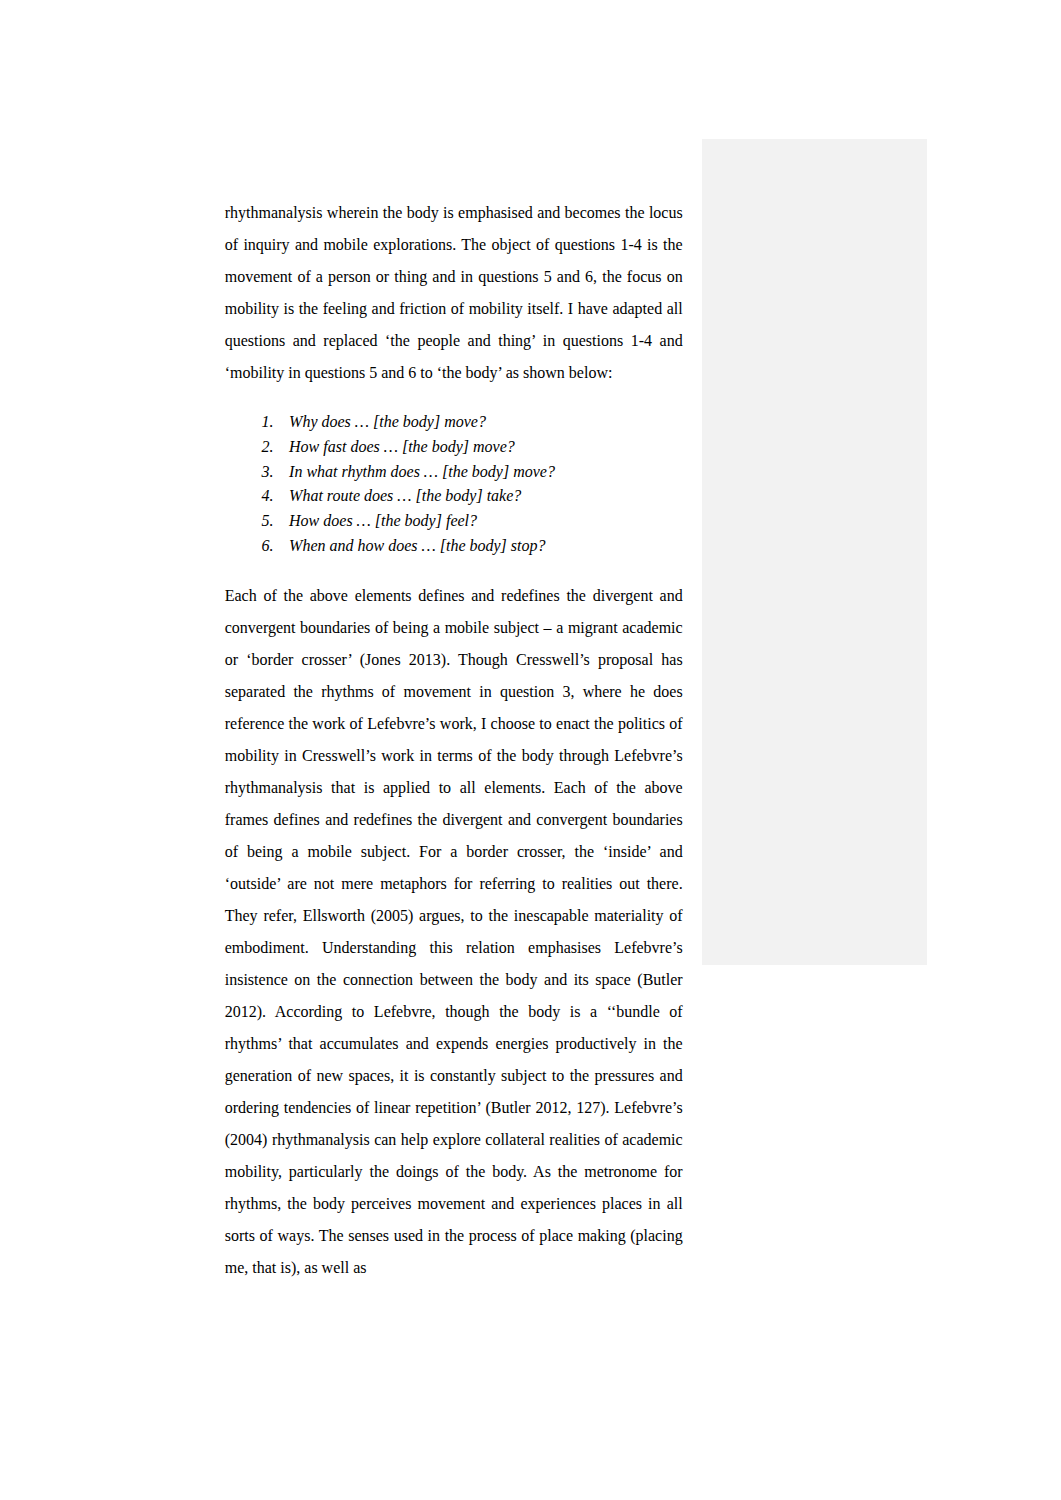rhythmanalysis wherein the body is emphasised and becomes the locus of inquiry and mobile explorations. The object of questions 1-4 is the movement of a person or thing and in questions 5 and 6, the focus on mobility is the feeling and friction of mobility itself. I have adapted all questions and replaced ‘the people and thing’ in questions 1-4 and ‘mobility in questions 5 and 6 to ‘the body’ as shown below:
Why does … [the body] move?
How fast does … [the body] move?
In what rhythm does … [the body] move?
What route does … [the body] take?
How does … [the body] feel?
When and how does … [the body] stop?
Each of the above elements defines and redefines the divergent and convergent boundaries of being a mobile subject – a migrant academic or ‘border crosser’ (Jones 2013). Though Cresswell’s proposal has separated the rhythms of movement in question 3, where he does reference the work of Lefebvre’s work, I choose to enact the politics of mobility in Cresswell’s work in terms of the body through Lefebvre’s rhythmanalysis that is applied to all elements. Each of the above frames defines and redefines the divergent and convergent boundaries of being a mobile subject. For a border crosser, the ‘inside’ and ‘outside’ are not mere metaphors for referring to realities out there. They refer, Ellsworth (2005) argues, to the inescapable materiality of embodiment. Understanding this relation emphasises Lefebvre’s insistence on the connection between the body and its space (Butler 2012). According to Lefebvre, though the body is a ‘‘bundle of rhythms’ that accumulates and expends energies productively in the generation of new spaces, it is constantly subject to the pressures and ordering tendencies of linear repetition’ (Butler 2012, 127). Lefebvre’s (2004) rhythmanalysis can help explore collateral realities of academic mobility, particularly the doings of the body. As the metronome for rhythms, the body perceives movement and experiences places in all sorts of ways. The senses used in the process of place making (placing me, that is), as well as